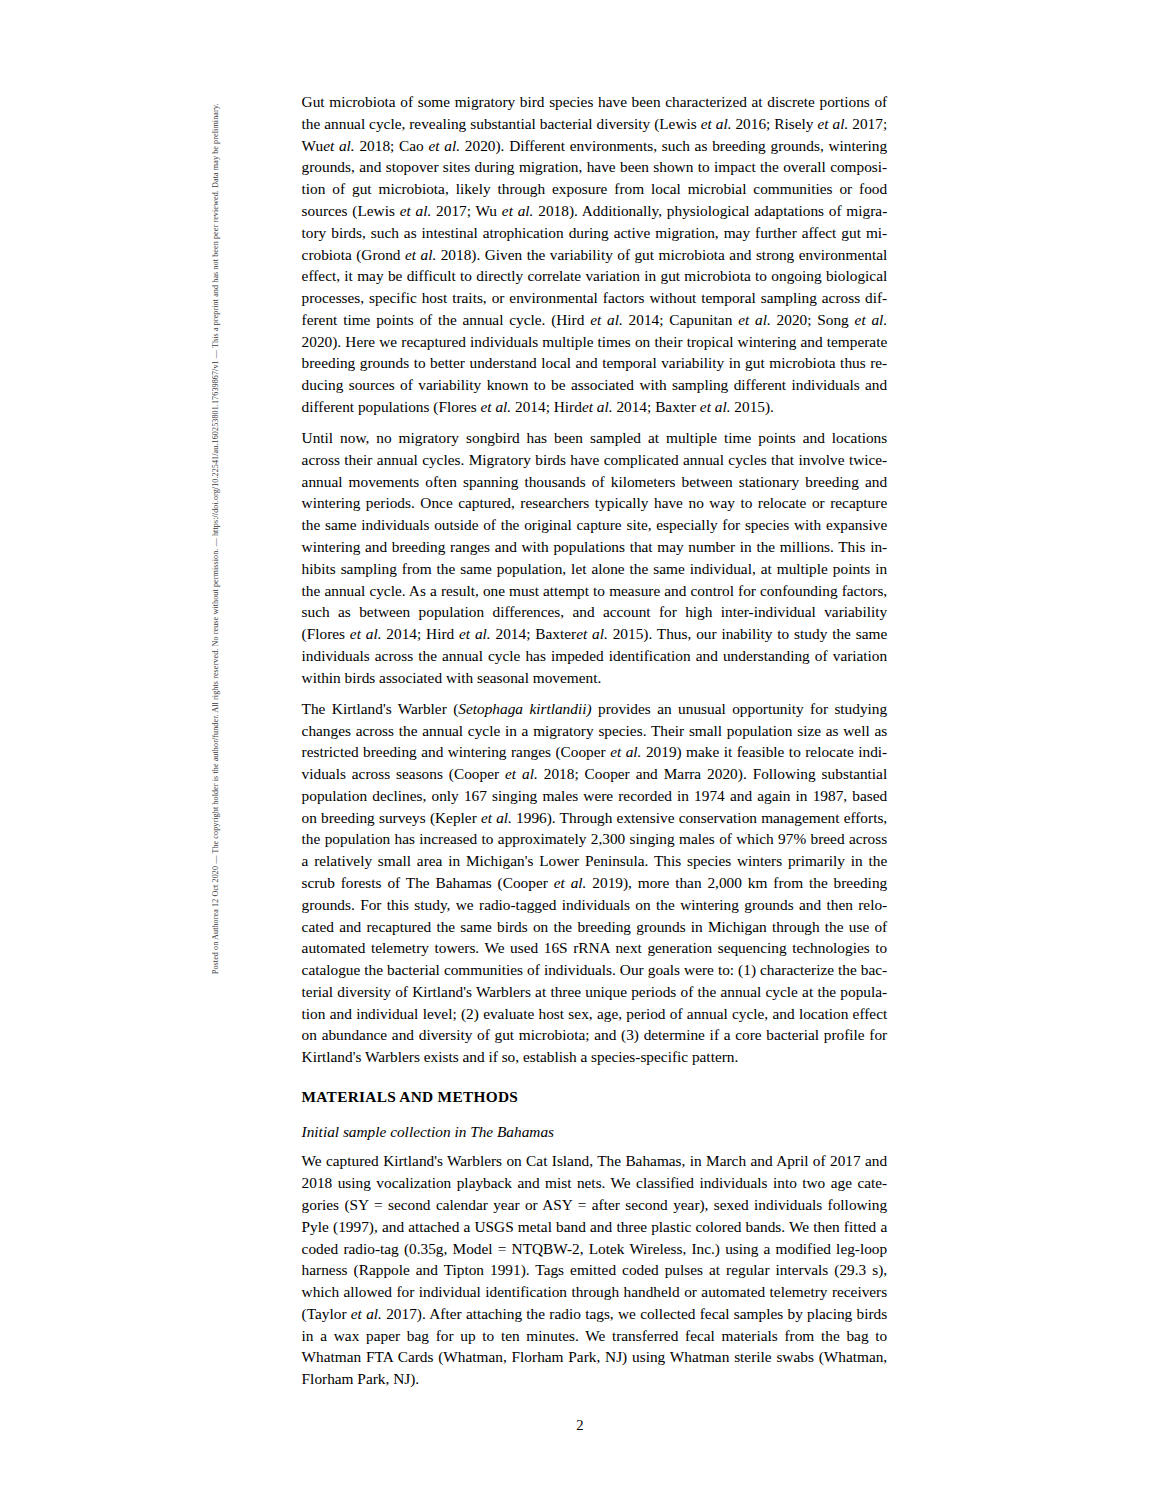Posted on Authorea 12 Oct 2020 — The copyright holder is the author/funder. All rights reserved. No reuse without permission. — https://doi.org/10.22541/au.160253801.17639867/v1 — This a preprint and has not been peer reviewed. Data may be preliminary.
Gut microbiota of some migratory bird species have been characterized at discrete portions of the annual cycle, revealing substantial bacterial diversity (Lewis et al. 2016; Risely et al. 2017; Wuet al. 2018; Cao et al. 2020). Different environments, such as breeding grounds, wintering grounds, and stopover sites during migration, have been shown to impact the overall composition of gut microbiota, likely through exposure from local microbial communities or food sources (Lewis et al. 2017; Wu et al. 2018). Additionally, physiological adaptations of migratory birds, such as intestinal atrophication during active migration, may further affect gut microbiota (Grond et al. 2018). Given the variability of gut microbiota and strong environmental effect, it may be difficult to directly correlate variation in gut microbiota to ongoing biological processes, specific host traits, or environmental factors without temporal sampling across different time points of the annual cycle. (Hird et al. 2014; Capunitan et al. 2020; Song et al. 2020). Here we recaptured individuals multiple times on their tropical wintering and temperate breeding grounds to better understand local and temporal variability in gut microbiota thus reducing sources of variability known to be associated with sampling different individuals and different populations (Flores et al. 2014; Hirdet al. 2014; Baxter et al. 2015).
Until now, no migratory songbird has been sampled at multiple time points and locations across their annual cycles. Migratory birds have complicated annual cycles that involve twice-annual movements often spanning thousands of kilometers between stationary breeding and wintering periods. Once captured, researchers typically have no way to relocate or recapture the same individuals outside of the original capture site, especially for species with expansive wintering and breeding ranges and with populations that may number in the millions. This inhibits sampling from the same population, let alone the same individual, at multiple points in the annual cycle. As a result, one must attempt to measure and control for confounding factors, such as between population differences, and account for high inter-individual variability (Flores et al. 2014; Hird et al. 2014; Baxteret al. 2015). Thus, our inability to study the same individuals across the annual cycle has impeded identification and understanding of variation within birds associated with seasonal movement.
The Kirtland's Warbler (Setophaga kirtlandii) provides an unusual opportunity for studying changes across the annual cycle in a migratory species. Their small population size as well as restricted breeding and wintering ranges (Cooper et al. 2019) make it feasible to relocate individuals across seasons (Cooper et al. 2018; Cooper and Marra 2020). Following substantial population declines, only 167 singing males were recorded in 1974 and again in 1987, based on breeding surveys (Kepler et al. 1996). Through extensive conservation management efforts, the population has increased to approximately 2,300 singing males of which 97% breed across a relatively small area in Michigan's Lower Peninsula. This species winters primarily in the scrub forests of The Bahamas (Cooper et al. 2019), more than 2,000 km from the breeding grounds. For this study, we radio-tagged individuals on the wintering grounds and then relocated and recaptured the same birds on the breeding grounds in Michigan through the use of automated telemetry towers. We used 16S rRNA next generation sequencing technologies to catalogue the bacterial communities of individuals. Our goals were to: (1) characterize the bacterial diversity of Kirtland's Warblers at three unique periods of the annual cycle at the population and individual level; (2) evaluate host sex, age, period of annual cycle, and location effect on abundance and diversity of gut microbiota; and (3) determine if a core bacterial profile for Kirtland's Warblers exists and if so, establish a species-specific pattern.
MATERIALS AND METHODS
Initial sample collection in The Bahamas
We captured Kirtland's Warblers on Cat Island, The Bahamas, in March and April of 2017 and 2018 using vocalization playback and mist nets. We classified individuals into two age categories (SY = second calendar year or ASY = after second year), sexed individuals following Pyle (1997), and attached a USGS metal band and three plastic colored bands. We then fitted a coded radio-tag (0.35g, Model = NTQBW-2, Lotek Wireless, Inc.) using a modified leg-loop harness (Rappole and Tipton 1991). Tags emitted coded pulses at regular intervals (29.3 s), which allowed for individual identification through handheld or automated telemetry receivers (Taylor et al. 2017). After attaching the radio tags, we collected fecal samples by placing birds in a wax paper bag for up to ten minutes. We transferred fecal materials from the bag to Whatman FTA Cards (Whatman, Florham Park, NJ) using Whatman sterile swabs (Whatman, Florham Park, NJ).
2